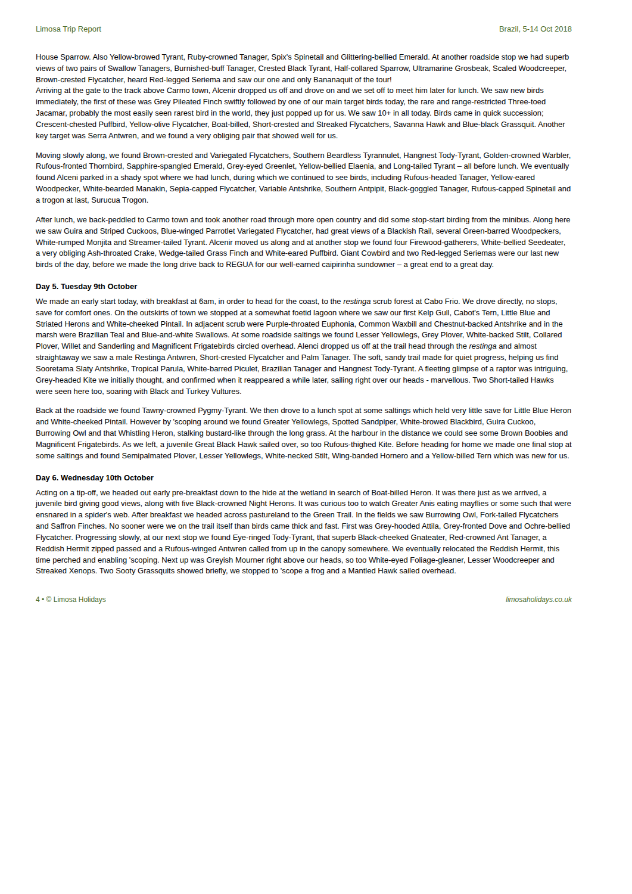Limosa Trip Report
Brazil, 5-14 Oct 2018
House Sparrow. Also Yellow-browed Tyrant, Ruby-crowned Tanager, Spix's Spinetail and Glittering-bellied Emerald. At another roadside stop we had superb views of two pairs of Swallow Tanagers, Burnished-buff Tanager, Crested Black Tyrant, Half-collared Sparrow, Ultramarine Grosbeak, Scaled Woodcreeper, Brown-crested Flycatcher, heard Red-legged Seriema and saw our one and only Bananaquit of the tour!
Arriving at the gate to the track above Carmo town, Alcenir dropped us off and drove on and we set off to meet him later for lunch. We saw new birds immediately, the first of these was Grey Pileated Finch swiftly followed by one of our main target birds today, the rare and range-restricted Three-toed Jacamar, probably the most easily seen rarest bird in the world, they just popped up for us. We saw 10+ in all today. Birds came in quick succession; Crescent-chested Puffbird, Yellow-olive Flycatcher, Boat-billed, Short-crested and Streaked Flycatchers, Savanna Hawk and Blue-black Grassquit. Another key target was Serra Antwren, and we found a very obliging pair that showed well for us.
Moving slowly along, we found Brown-crested and Variegated Flycatchers, Southern Beardless Tyrannulet, Hangnest Tody-Tyrant, Golden-crowned Warbler, Rufous-fronted Thornbird, Sapphire-spangled Emerald, Grey-eyed Greenlet, Yellow-bellied Elaenia, and Long-tailed Tyrant – all before lunch. We eventually found Alceni parked in a shady spot where we had lunch, during which we continued to see birds, including Rufous-headed Tanager, Yellow-eared Woodpecker, White-bearded Manakin, Sepia-capped Flycatcher, Variable Antshrike, Southern Antpipit, Black-goggled Tanager, Rufous-capped Spinetail and a trogon at last, Surucua Trogon.
After lunch, we back-peddled to Carmo town and took another road through more open country and did some stop-start birding from the minibus. Along here we saw Guira and Striped Cuckoos, Blue-winged Parrotlet Variegated Flycatcher, had great views of a Blackish Rail, several Green-barred Woodpeckers, White-rumped Monjita and Streamer-tailed Tyrant. Alcenir moved us along and at another stop we found four Firewood-gatherers, White-bellied Seedeater, a very obliging Ash-throated Crake, Wedge-tailed Grass Finch and White-eared Puffbird. Giant Cowbird and two Red-legged Seriemas were our last new birds of the day, before we made the long drive back to REGUA for our well-earned caipirinha sundowner – a great end to a great day.
Day 5. Tuesday 9th October
We made an early start today, with breakfast at 6am, in order to head for the coast, to the restinga scrub forest at Cabo Frio. We drove directly, no stops, save for comfort ones. On the outskirts of town we stopped at a somewhat foetid lagoon where we saw our first Kelp Gull, Cabot's Tern, Little Blue and Striated Herons and White-cheeked Pintail. In adjacent scrub were Purple-throated Euphonia, Common Waxbill and Chestnut-backed Antshrike and in the marsh were Brazilian Teal and Blue-and-white Swallows. At some roadside saltings we found Lesser Yellowlegs, Grey Plover, White-backed Stilt, Collared Plover, Willet and Sanderling and Magnificent Frigatebirds circled overhead. Alenci dropped us off at the trail head through the restinga and almost straightaway we saw a male Restinga Antwren, Short-crested Flycatcher and Palm Tanager. The soft, sandy trail made for quiet progress, helping us find Sooretama Slaty Antshrike, Tropical Parula, White-barred Piculet, Brazilian Tanager and Hangnest Tody-Tyrant. A fleeting glimpse of a raptor was intriguing, Grey-headed Kite we initially thought, and confirmed when it reappeared a while later, sailing right over our heads - marvellous. Two Short-tailed Hawks were seen here too, soaring with Black and Turkey Vultures.
Back at the roadside we found Tawny-crowned Pygmy-Tyrant. We then drove to a lunch spot at some saltings which held very little save for Little Blue Heron and White-cheeked Pintail. However by 'scoping around we found Greater Yellowlegs, Spotted Sandpiper, White-browed Blackbird, Guira Cuckoo, Burrowing Owl and that Whistling Heron, stalking bustard-like through the long grass. At the harbour in the distance we could see some Brown Boobies and Magnificent Frigatebirds. As we left, a juvenile Great Black Hawk sailed over, so too Rufous-thighed Kite. Before heading for home we made one final stop at some saltings and found Semipalmated Plover, Lesser Yellowlegs, White-necked Stilt, Wing-banded Hornero and a Yellow-billed Tern which was new for us.
Day 6. Wednesday 10th October
Acting on a tip-off, we headed out early pre-breakfast down to the hide at the wetland in search of Boat-billed Heron. It was there just as we arrived, a juvenile bird giving good views, along with five Black-crowned Night Herons. It was curious too to watch Greater Anis eating mayflies or some such that were ensnared in a spider's web. After breakfast we headed across pastureland to the Green Trail. In the fields we saw Burrowing Owl, Fork-tailed Flycatchers and Saffron Finches. No sooner were we on the trail itself than birds came thick and fast. First was Grey-hooded Attila, Grey-fronted Dove and Ochre-bellied Flycatcher. Progressing slowly, at our next stop we found Eye-ringed Tody-Tyrant, that superb Black-cheeked Gnateater, Red-crowned Ant Tanager, a Reddish Hermit zipped passed and a Rufous-winged Antwren called from up in the canopy somewhere. We eventually relocated the Reddish Hermit, this time perched and enabling 'scoping. Next up was Greyish Mourner right above our heads, so too White-eyed Foliage-gleaner, Lesser Woodcreeper and Streaked Xenops. Two Sooty Grassquits showed briefly, we stopped to 'scope a frog and a Mantled Hawk sailed overhead.
4 • © Limosa Holidays
limosaholidays.co.uk